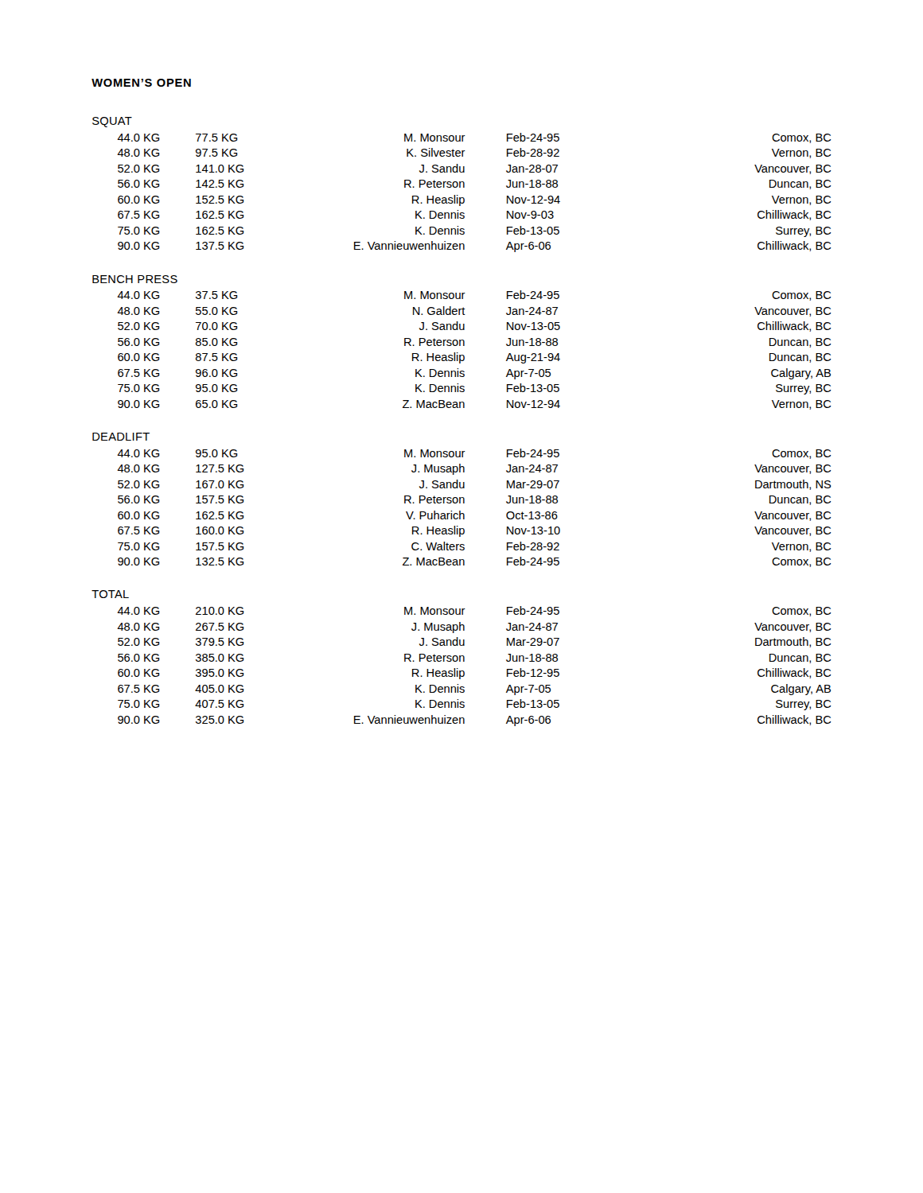WOMEN’S OPEN
SQUAT
| 44.0 KG | 77.5 KG | M. Monsour | Feb-24-95 | Comox, BC |
| 48.0 KG | 97.5 KG | K. Silvester | Feb-28-92 | Vernon, BC |
| 52.0 KG | 141.0 KG | J. Sandu | Jan-28-07 | Vancouver, BC |
| 56.0 KG | 142.5 KG | R. Peterson | Jun-18-88 | Duncan, BC |
| 60.0 KG | 152.5 KG | R. Heaslip | Nov-12-94 | Vernon, BC |
| 67.5 KG | 162.5 KG | K. Dennis | Nov-9-03 | Chilliwack, BC |
| 75.0 KG | 162.5 KG | K. Dennis | Feb-13-05 | Surrey, BC |
| 90.0 KG | 137.5 KG | E. Vannieuwenhuizen | Apr-6-06 | Chilliwack, BC |
BENCH PRESS
| 44.0 KG | 37.5 KG | M. Monsour | Feb-24-95 | Comox, BC |
| 48.0 KG | 55.0 KG | N. Galdert | Jan-24-87 | Vancouver, BC |
| 52.0 KG | 70.0 KG | J. Sandu | Nov-13-05 | Chilliwack, BC |
| 56.0 KG | 85.0 KG | R. Peterson | Jun-18-88 | Duncan, BC |
| 60.0 KG | 87.5 KG | R. Heaslip | Aug-21-94 | Duncan, BC |
| 67.5 KG | 96.0 KG | K. Dennis | Apr-7-05 | Calgary, AB |
| 75.0 KG | 95.0 KG | K. Dennis | Feb-13-05 | Surrey, BC |
| 90.0 KG | 65.0 KG | Z. MacBean | Nov-12-94 | Vernon, BC |
DEADLIFT
| 44.0 KG | 95.0 KG | M. Monsour | Feb-24-95 | Comox, BC |
| 48.0 KG | 127.5 KG | J. Musaph | Jan-24-87 | Vancouver, BC |
| 52.0 KG | 167.0 KG | J. Sandu | Mar-29-07 | Dartmouth, NS |
| 56.0 KG | 157.5 KG | R. Peterson | Jun-18-88 | Duncan, BC |
| 60.0 KG | 162.5 KG | V. Puharich | Oct-13-86 | Vancouver, BC |
| 67.5 KG | 160.0 KG | R. Heaslip | Nov-13-10 | Vancouver, BC |
| 75.0 KG | 157.5 KG | C. Walters | Feb-28-92 | Vernon, BC |
| 90.0 KG | 132.5 KG | Z. MacBean | Feb-24-95 | Comox, BC |
TOTAL
| 44.0 KG | 210.0 KG | M. Monsour | Feb-24-95 | Comox, BC |
| 48.0 KG | 267.5 KG | J. Musaph | Jan-24-87 | Vancouver, BC |
| 52.0 KG | 379.5 KG | J. Sandu | Mar-29-07 | Dartmouth, BC |
| 56.0 KG | 385.0 KG | R. Peterson | Jun-18-88 | Duncan, BC |
| 60.0 KG | 395.0 KG | R. Heaslip | Feb-12-95 | Chilliwack, BC |
| 67.5 KG | 405.0 KG | K. Dennis | Apr-7-05 | Calgary, AB |
| 75.0 KG | 407.5 KG | K. Dennis | Feb-13-05 | Surrey, BC |
| 90.0 KG | 325.0 KG | E. Vannieuwenhuizen | Apr-6-06 | Chilliwack, BC |